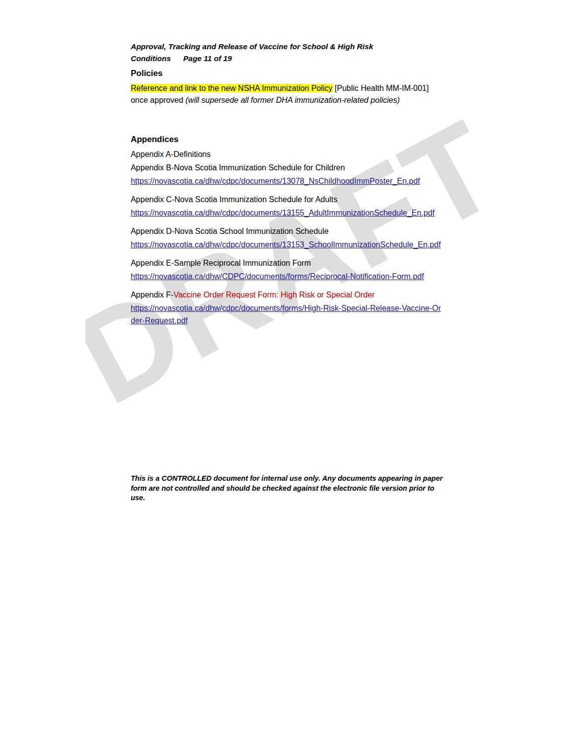DRAFT
Approval, Tracking and Release of Vaccine for School & High Risk ConditionsPage 11 of 19
Policies
Reference and link to the new NSHA Immunization Policy [Public Health MM-IM-001] once approved (will supersede all former DHA immunization-related policies)
Appendices
Appendix A-Definitions
Appendix B-Nova Scotia Immunization Schedule for Children
https://novascotia.ca/dhw/cdpc/documents/13078_NsChildhoodImmPoster_En.pdf
Appendix C-Nova Scotia Immunization Schedule for Adults
https://novascotia.ca/dhw/cdpc/documents/13155_AdultImmunizationSchedule_En.pdf
Appendix D-Nova Scotia School Immunization Schedule
https://novascotia.ca/dhw/cdpc/documents/13153_SchoolImmunizationSchedule_En.pdf
Appendix E-Sample Reciprocal Immunization Form
https://novascotia.ca/dhw/CDPC/documents/forms/Reciprocal-Notification-Form.pdf
Appendix F-Vaccine Order Request Form: High Risk or Special Order
https://novascotia.ca/dhw/cdpc/documents/forms/High-Risk-Special-Release-Vaccine-Order-Request.pdf
This is a CONTROLLED document for internal use only. Any documents appearing in paper form are not controlled and should be checked against the electronic file version prior to use.